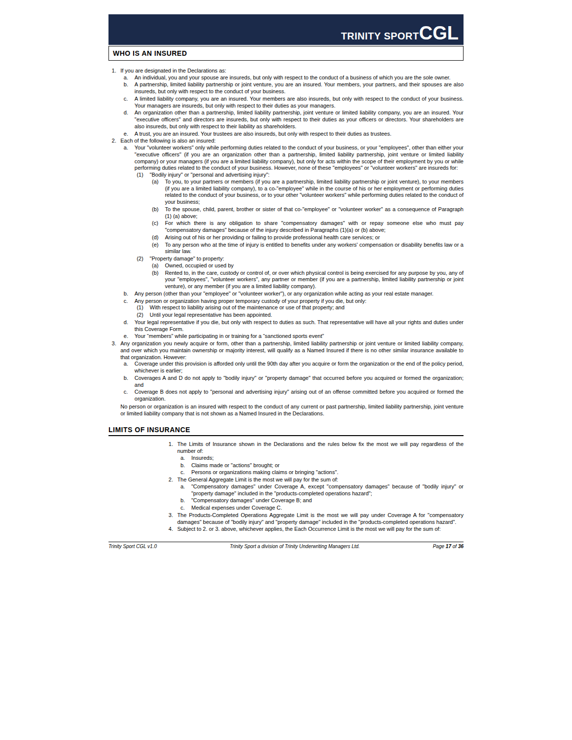TRINITY SPORTCGL
WHO IS AN INSURED
1. If you are designated in the Declarations as:
a. An individual, you and your spouse are insureds, but only with respect to the conduct of a business of which you are the sole owner.
b. A partnership, limited liability partnership or joint venture, you are an insured. Your members, your partners, and their spouses are also insureds, but only with respect to the conduct of your business.
c. A limited liability company, you are an insured. Your members are also insureds, but only with respect to the conduct of your business. Your managers are insureds, but only with respect to their duties as your managers.
d. An organization other than a partnership, limited liability partnership, joint venture or limited liability company, you are an insured. Your "executive officers" and directors are insureds, but only with respect to their duties as your officers or directors. Your shareholders are also insureds, but only with respect to their liability as shareholders.
e. A trust, you are an insured. Your trustees are also insureds, but only with respect to their duties as trustees.
2. Each of the following is also an insured:
a. Your "volunteer workers" only while performing duties related to the conduct of your business, or your "employees", other than either your "executive officers" (if you are an organization other than a partnership, limited liability partnership, joint venture or limited liability company) or your managers (if you are a limited liability company), but only for acts within the scope of their employment by you or while performing duties related to the conduct of your business. However, none of these "employees" or "volunteer workers" are insureds for:
(1)"Bodily injury" or "personal and advertising injury":
(a) To you, to your partners or members (if you are a partnership, limited liability partnership or joint venture), to your members (if you are a limited liability company), to a co-"employee" while in the course of his or her employment or performing duties related to the conduct of your business, or to your other "volunteer workers" while performing duties related to the conduct of your business;
(b) To the spouse, child, parent, brother or sister of that co-"employee" or "volunteer worker" as a consequence of Paragraph (1) (a) above;
(c) For which there is any obligation to share "compensatory damages" with or repay someone else who must pay "compensatory damages" because of the injury described in Paragraphs (1)(a) or (b) above;
(d) Arising out of his or her providing or failing to provide professional health care services; or
(e) To any person who at the time of injury is entitled to benefits under any workers' compensation or disability benefits law or a similar law.
(2)"Property damage" to property:
(a) Owned, occupied or used by
(b) Rented to, in the care, custody or control of, or over which physical control is being exercised for any purpose by you, any of your "employees", "volunteer workers", any partner or member (if you are a partnership, limited liability partnership or joint venture), or any member (if you are a limited liability company).
b. Any person (other than your "employee" or "volunteer worker"), or any organization while acting as your real estate manager.
c. Any person or organization having proper temporary custody of your property if you die, but only:
(1) With respect to liability arising out of the maintenance or use of that property; and
(2) Until your legal representative has been appointed.
d. Your legal representative if you die, but only with respect to duties as such. That representative will have all your rights and duties under this Coverage Form.
e. Your “members” while participating in or training for a “sanctioned sports event”
3. Any organization you newly acquire or form, other than a partnership, limited liability partnership or joint venture or limited liability company, and over which you maintain ownership or majority interest, will qualify as a Named Insured if there is no other similar insurance available to that organization. However:
a. Coverage under this provision is afforded only until the 90th day after you acquire or form the organization or the end of the policy period, whichever is earlier;
b. Coverages A and D do not apply to "bodily injury" or "property damage" that occurred before you acquired or formed the organization; and
c. Coverage B does not apply to "personal and advertising injury" arising out of an offense committed before you acquired or formed the organization.
No person or organization is an insured with respect to the conduct of any current or past partnership, limited liability partnership, joint venture or limited liability company that is not shown as a Named Insured in the Declarations.
LIMITS OF INSURANCE
1. The Limits of Insurance shown in the Declarations and the rules below fix the most we will pay regardless of the number of:
a. Insureds;
b. Claims made or "actions" brought; or
c. Persons or organizations making claims or bringing "actions".
2. The General Aggregate Limit is the most we will pay for the sum of:
a."Compensatory damages" under Coverage A, except "compensatory damages" because of "bodily injury" or "property damage" included in the "products-completed operations hazard";
b."Compensatory damages" under Coverage B; and
c. Medical expenses under Coverage C.
3. The Products-Completed Operations Aggregate Limit is the most we will pay under Coverage A for "compensatory damages" because of "bodily injury" and "property damage" included in the "products-completed operations hazard".
4. Subject to 2. or 3. above, whichever applies, the Each Occurrence Limit is the most we will pay for the sum of:
Trinity Sport CGL v1.0 Trinity Sport a division of Trinity Underwriting Managers Ltd. Page 17 of 36